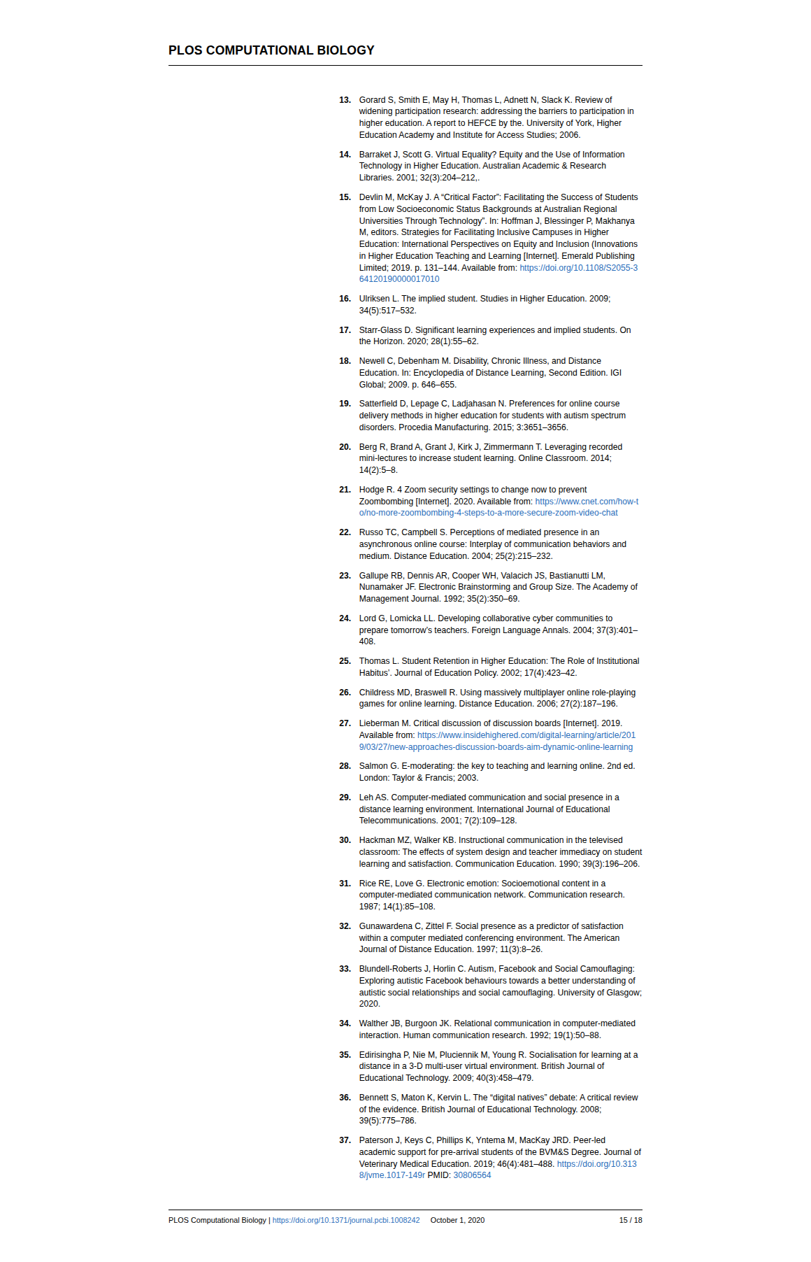PLOS COMPUTATIONAL BIOLOGY
13. Gorard S, Smith E, May H, Thomas L, Adnett N, Slack K. Review of widening participation research: addressing the barriers to participation in higher education. A report to HEFCE by the. University of York, Higher Education Academy and Institute for Access Studies; 2006.
14. Barraket J, Scott G. Virtual Equality? Equity and the Use of Information Technology in Higher Education. Australian Academic & Research Libraries. 2001; 32(3):204–212,.
15. Devlin M, McKay J. A “Critical Factor”: Facilitating the Success of Students from Low Socioeconomic Status Backgrounds at Australian Regional Universities Through Technology”. In: Hoffman J, Blessinger P, Makhanya M, editors. Strategies for Facilitating Inclusive Campuses in Higher Education: International Perspectives on Equity and Inclusion (Innovations in Higher Education Teaching and Learning [Internet]. Emerald Publishing Limited; 2019. p. 131–144. Available from: https://doi.org/10.1108/S2055-364120190000017010
16. Ulriksen L. The implied student. Studies in Higher Education. 2009; 34(5):517–532.
17. Starr-Glass D. Significant learning experiences and implied students. On the Horizon. 2020; 28(1):55–62.
18. Newell C, Debenham M. Disability, Chronic Illness, and Distance Education. In: Encyclopedia of Distance Learning, Second Edition. IGI Global; 2009. p. 646–655.
19. Satterfield D, Lepage C, Ladjahasan N. Preferences for online course delivery methods in higher education for students with autism spectrum disorders. Procedia Manufacturing. 2015; 3:3651–3656.
20. Berg R, Brand A, Grant J, Kirk J, Zimmermann T. Leveraging recorded mini-lectures to increase student learning. Online Classroom. 2014; 14(2):5–8.
21. Hodge R. 4 Zoom security settings to change now to prevent Zoombombing [Internet]. 2020. Available from: https://www.cnet.com/how-to/no-more-zoombombing-4-steps-to-a-more-secure-zoom-video-chat
22. Russo TC, Campbell S. Perceptions of mediated presence in an asynchronous online course: Interplay of communication behaviors and medium. Distance Education. 2004; 25(2):215–232.
23. Gallupe RB, Dennis AR, Cooper WH, Valacich JS, Bastianutti LM, Nunamaker JF. Electronic Brainstorming and Group Size. The Academy of Management Journal. 1992; 35(2):350–69.
24. Lord G, Lomicka LL. Developing collaborative cyber communities to prepare tomorrow’s teachers. Foreign Language Annals. 2004; 37(3):401–408.
25. Thomas L. Student Retention in Higher Education: The Role of Institutional Habitus’. Journal of Education Policy. 2002; 17(4):423–42.
26. Childress MD, Braswell R. Using massively multiplayer online role-playing games for online learning. Distance Education. 2006; 27(2):187–196.
27. Lieberman M. Critical discussion of discussion boards [Internet]. 2019. Available from: https://www.insidehighered.com/digital-learning/article/2019/03/27/new-approaches-discussion-boards-aim-dynamic-online-learning
28. Salmon G. E-moderating: the key to teaching and learning online. 2nd ed. London: Taylor & Francis; 2003.
29. Leh AS. Computer-mediated communication and social presence in a distance learning environment. International Journal of Educational Telecommunications. 2001; 7(2):109–128.
30. Hackman MZ, Walker KB. Instructional communication in the televised classroom: The effects of system design and teacher immediacy on student learning and satisfaction. Communication Education. 1990; 39(3):196–206.
31. Rice RE, Love G. Electronic emotion: Socioemotional content in a computer-mediated communication network. Communication research. 1987; 14(1):85–108.
32. Gunawardena C, Zittel F. Social presence as a predictor of satisfaction within a computer mediated conferencing environment. The American Journal of Distance Education. 1997; 11(3):8–26.
33. Blundell-Roberts J, Horlin C. Autism, Facebook and Social Camouflaging: Exploring autistic Facebook behaviours towards a better understanding of autistic social relationships and social camouflaging. University of Glasgow; 2020.
34. Walther JB, Burgoon JK. Relational communication in computer-mediated interaction. Human communication research. 1992; 19(1):50–88.
35. Edirisingha P, Nie M, Pluciennik M, Young R. Socialisation for learning at a distance in a 3-D multi-user virtual environment. British Journal of Educational Technology. 2009; 40(3):458–479.
36. Bennett S, Maton K, Kervin L. The “digital natives” debate: A critical review of the evidence. British Journal of Educational Technology. 2008; 39(5):775–786.
37. Paterson J, Keys C, Phillips K, Yntema M, MacKay JRD. Peer-led academic support for pre-arrival students of the BVM&S Degree. Journal of Veterinary Medical Education. 2019; 46(4):481–488. https://doi.org/10.3138/jvme.1017-149r PMID: 30806564
PLOS Computational Biology | https://doi.org/10.1371/journal.pcbi.1008242 October 1, 2020
15 / 18